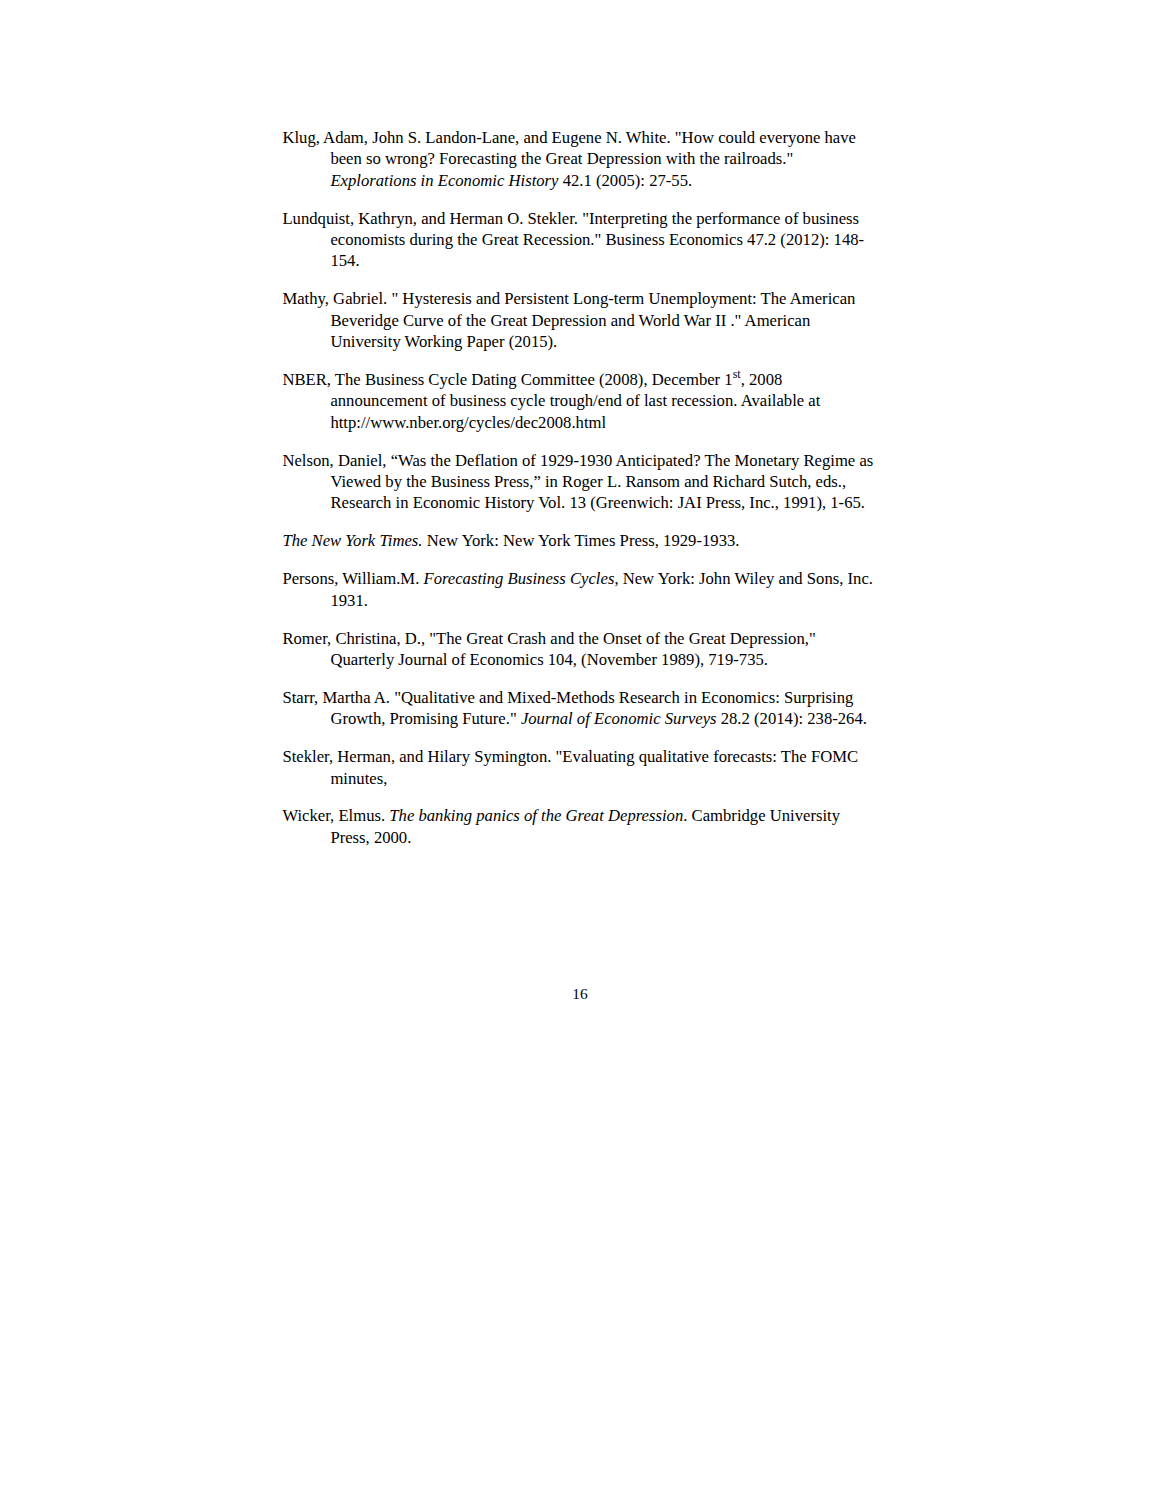Klug, Adam, John S. Landon-Lane, and Eugene N. White. "How could everyone have been so wrong? Forecasting the Great Depression with the railroads." Explorations in Economic History 42.1 (2005): 27-55.
Lundquist, Kathryn, and Herman O. Stekler. "Interpreting the performance of business economists during the Great Recession." Business Economics 47.2 (2012): 148-154.
Mathy, Gabriel. " Hysteresis and Persistent Long-term Unemployment: The American Beveridge Curve of the Great Depression and World War II ." American University Working Paper (2015).
NBER, The Business Cycle Dating Committee (2008), December 1st, 2008 announcement of business cycle trough/end of last recession. Available at http://www.nber.org/cycles/dec2008.html
Nelson, Daniel, “Was the Deflation of 1929-1930 Anticipated? The Monetary Regime as Viewed by the Business Press,” in Roger L. Ransom and Richard Sutch, eds., Research in Economic History Vol. 13 (Greenwich: JAI Press, Inc., 1991), 1-65.
The New York Times. New York: New York Times Press, 1929-1933.
Persons, William.M. Forecasting Business Cycles, New York: John Wiley and Sons, Inc. 1931.
Romer, Christina, D., "The Great Crash and the Onset of the Great Depression," Quarterly Journal of Economics 104, (November 1989), 719-735.
Starr, Martha A. "Qualitative and Mixed‐Methods Research in Economics: Surprising Growth, Promising Future." Journal of Economic Surveys 28.2 (2014): 238-264.
Stekler, Herman, and Hilary Symington. "Evaluating qualitative forecasts: The FOMC minutes,
Wicker, Elmus. The banking panics of the Great Depression. Cambridge University Press, 2000.
16